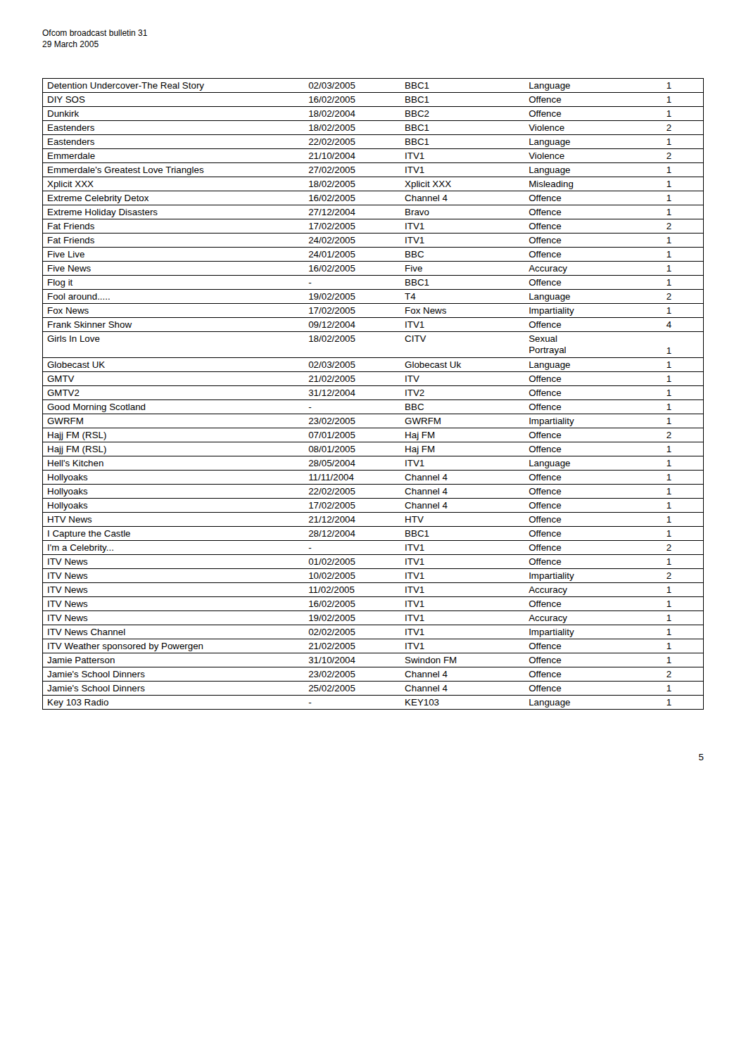Ofcom broadcast bulletin 31
29 March 2005
| Detention Undercover-The Real Story | 02/03/2005 | BBC1 | Language | 1 |
| DIY SOS | 16/02/2005 | BBC1 | Offence | 1 |
| Dunkirk | 18/02/2004 | BBC2 | Offence | 1 |
| Eastenders | 18/02/2005 | BBC1 | Violence | 2 |
| Eastenders | 22/02/2005 | BBC1 | Language | 1 |
| Emmerdale | 21/10/2004 | ITV1 | Violence | 2 |
| Emmerdale's Greatest Love Triangles | 27/02/2005 | ITV1 | Language | 1 |
| Xplicit XXX | 18/02/2005 | Xplicit XXX | Misleading | 1 |
| Extreme Celebrity Detox | 16/02/2005 | Channel 4 | Offence | 1 |
| Extreme Holiday Disasters | 27/12/2004 | Bravo | Offence | 1 |
| Fat Friends | 17/02/2005 | ITV1 | Offence | 2 |
| Fat Friends | 24/02/2005 | ITV1 | Offence | 1 |
| Five Live | 24/01/2005 | BBC | Offence | 1 |
| Five News | 16/02/2005 | Five | Accuracy | 1 |
| Flog it | - | BBC1 | Offence | 1 |
| Fool around..... | 19/02/2005 | T4 | Language | 2 |
| Fox News | 17/02/2005 | Fox News | Impartiality | 1 |
| Frank Skinner Show | 09/12/2004 | ITV1 | Offence | 4 |
| Girls In Love | 18/02/2005 | CITV | Sexual Portrayal | 1 |
| Globecast UK | 02/03/2005 | Globecast Uk | Language | 1 |
| GMTV | 21/02/2005 | ITV | Offence | 1 |
| GMTV2 | 31/12/2004 | ITV2 | Offence | 1 |
| Good Morning Scotland | - | BBC | Offence | 1 |
| GWRFM | 23/02/2005 | GWRFM | Impartiality | 1 |
| Hajj FM (RSL) | 07/01/2005 | Haj FM | Offence | 2 |
| Hajj FM (RSL) | 08/01/2005 | Haj FM | Offence | 1 |
| Hell's Kitchen | 28/05/2004 | ITV1 | Language | 1 |
| Hollyoaks | 11/11/2004 | Channel 4 | Offence | 1 |
| Hollyoaks | 22/02/2005 | Channel 4 | Offence | 1 |
| Hollyoaks | 17/02/2005 | Channel 4 | Offence | 1 |
| HTV News | 21/12/2004 | HTV | Offence | 1 |
| I Capture the Castle | 28/12/2004 | BBC1 | Offence | 1 |
| I'm a Celebrity... | - | ITV1 | Offence | 2 |
| ITV News | 01/02/2005 | ITV1 | Offence | 1 |
| ITV News | 10/02/2005 | ITV1 | Impartiality | 2 |
| ITV News | 11/02/2005 | ITV1 | Accuracy | 1 |
| ITV News | 16/02/2005 | ITV1 | Offence | 1 |
| ITV News | 19/02/2005 | ITV1 | Accuracy | 1 |
| ITV News Channel | 02/02/2005 | ITV1 | Impartiality | 1 |
| ITV Weather sponsored by Powergen | 21/02/2005 | ITV1 | Offence | 1 |
| Jamie Patterson | 31/10/2004 | Swindon FM | Offence | 1 |
| Jamie's School Dinners | 23/02/2005 | Channel 4 | Offence | 2 |
| Jamie's School Dinners | 25/02/2005 | Channel 4 | Offence | 1 |
| Key 103 Radio | - | KEY103 | Language | 1 |
5